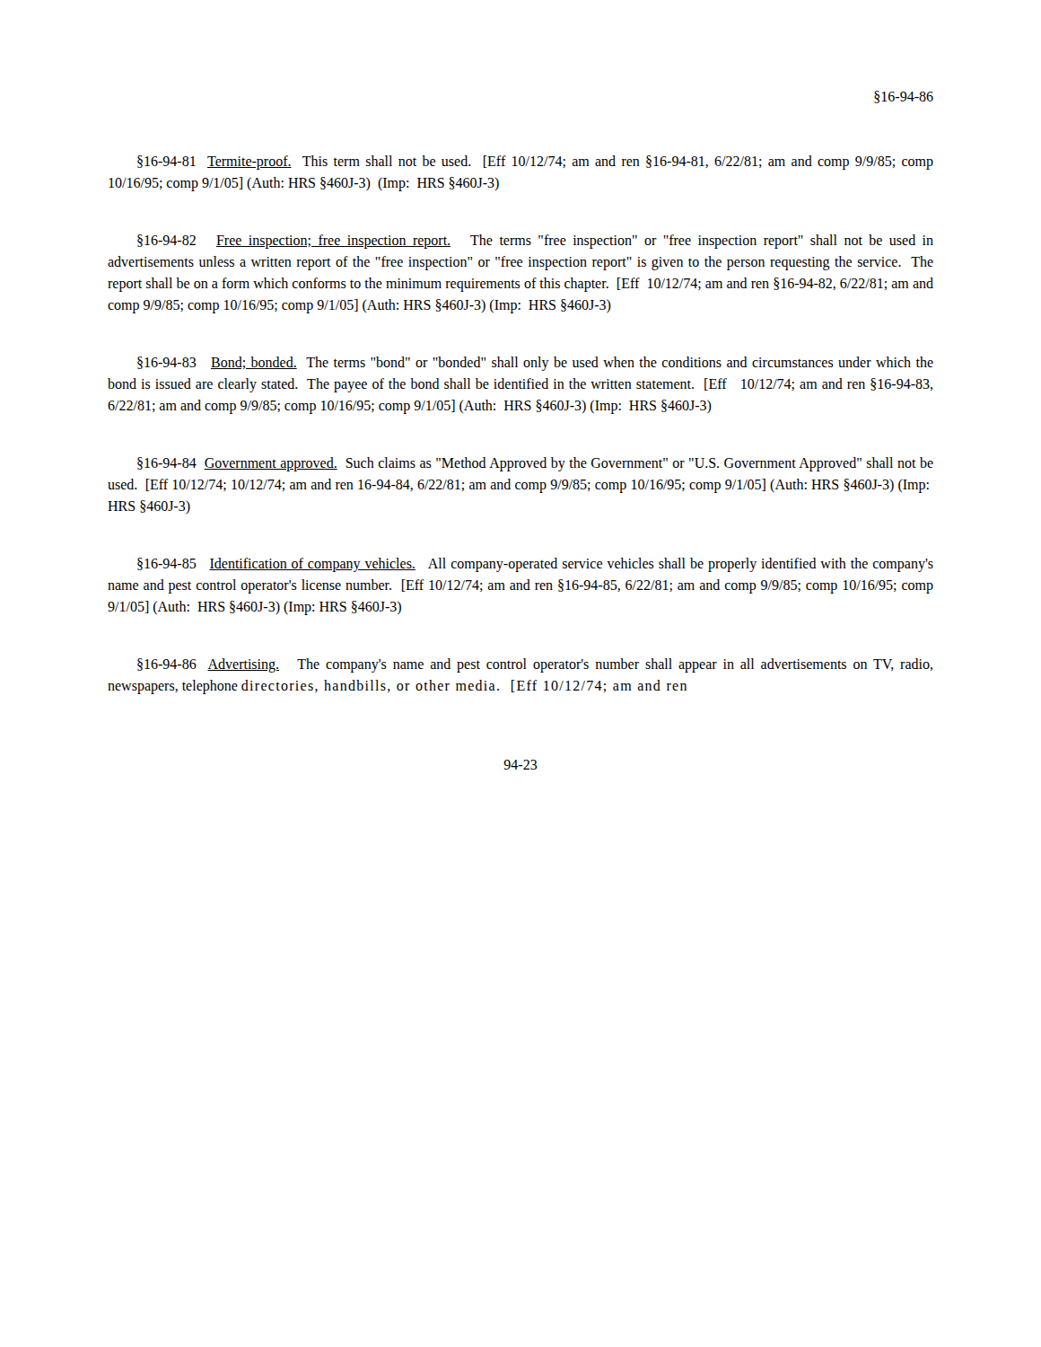§16-94-86
§16-94-81 Termite-proof. This term shall not be used. [Eff 10/12/74; am and ren §16-94-81, 6/22/81; am and comp 9/9/85; comp 10/16/95; comp 9/1/05] (Auth: HRS §460J-3) (Imp: HRS §460J-3)
§16-94-82 Free inspection; free inspection report. The terms "free inspection" or "free inspection report" shall not be used in advertisements unless a written report of the "free inspection" or "free inspection report" is given to the person requesting the service. The report shall be on a form which conforms to the minimum requirements of this chapter. [Eff 10/12/74; am and ren §16-94-82, 6/22/81; am and comp 9/9/85; comp 10/16/95; comp 9/1/05] (Auth: HRS §460J-3) (Imp: HRS §460J-3)
§16-94-83 Bond; bonded. The terms "bond" or "bonded" shall only be used when the conditions and circumstances under which the bond is issued are clearly stated. The payee of the bond shall be identified in the written statement. [Eff 10/12/74; am and ren §16-94-83, 6/22/81; am and comp 9/9/85; comp 10/16/95; comp 9/1/05] (Auth: HRS §460J-3) (Imp: HRS §460J-3)
§16-94-84 Government approved. Such claims as "Method Approved by the Government" or "U.S. Government Approved" shall not be used. [Eff 10/12/74; 10/12/74; am and ren 16-94-84, 6/22/81; am and comp 9/9/85; comp 10/16/95; comp 9/1/05] (Auth: HRS §460J-3) (Imp: HRS §460J-3)
§16-94-85 Identification of company vehicles. All company-operated service vehicles shall be properly identified with the company's name and pest control operator's license number. [Eff 10/12/74; am and ren §16-94-85, 6/22/81; am and comp 9/9/85; comp 10/16/95; comp 9/1/05] (Auth: HRS §460J-3) (Imp: HRS §460J-3)
§16-94-86 Advertising. The company's name and pest control operator's number shall appear in all advertisements on TV, radio, newspapers, telephone directories, handbills, or other media. [Eff 10/12/74; am and ren
94-23